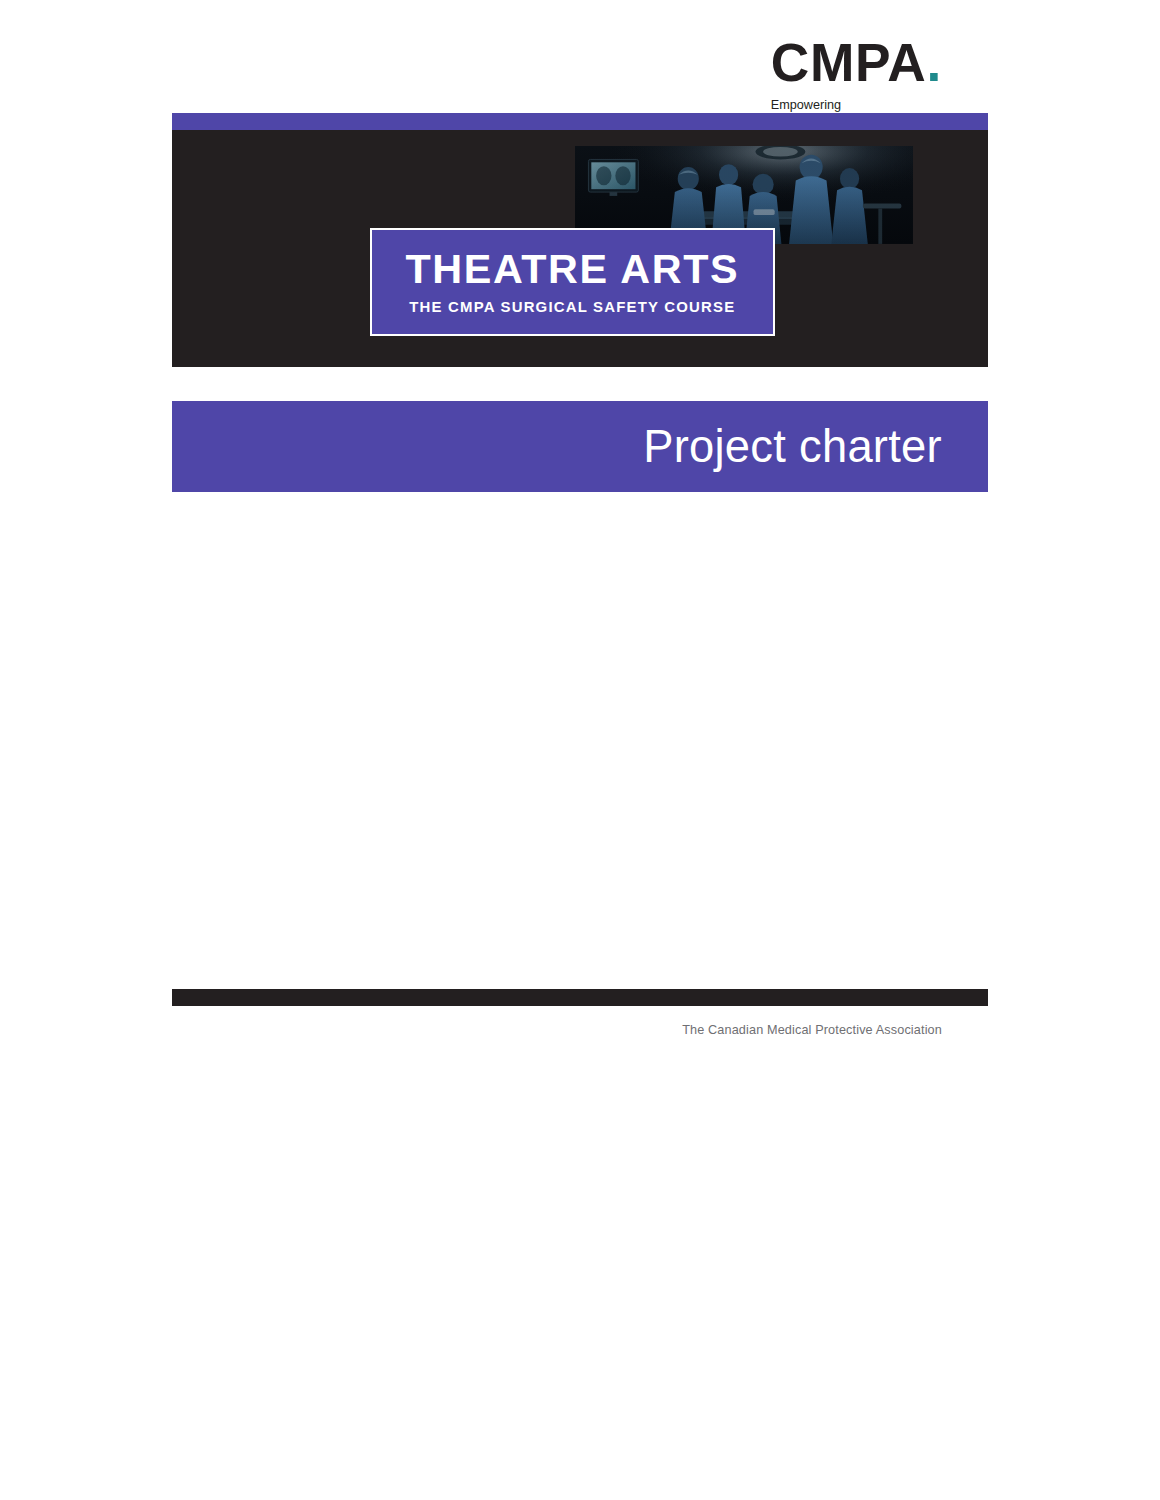CMPA.
Empowering
better healthcare
Theatre Arts
The CMPA Surgical Safety Course
Project charter
The Canadian Medical Protective Association